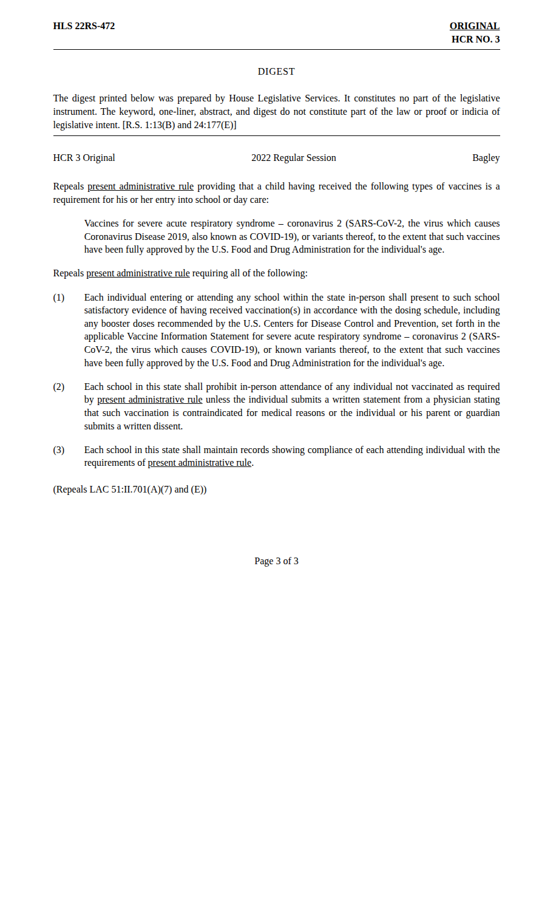HLS 22RS-472
ORIGINAL
HCR NO. 3
DIGEST
The digest printed below was prepared by House Legislative Services. It constitutes no part of the legislative instrument. The keyword, one-liner, abstract, and digest do not constitute part of the law or proof or indicia of legislative intent. [R.S. 1:13(B) and 24:177(E)]
HCR 3 Original
2022 Regular Session
Bagley
Repeals present administrative rule providing that a child having received the following types of vaccines is a requirement for his or her entry into school or day care:
Vaccines for severe acute respiratory syndrome – coronavirus 2 (SARS-CoV-2, the virus which causes Coronavirus Disease 2019, also known as COVID-19), or variants thereof, to the extent that such vaccines have been fully approved by the U.S. Food and Drug Administration for the individual's age.
Repeals present administrative rule requiring all of the following:
(1) Each individual entering or attending any school within the state in-person shall present to such school satisfactory evidence of having received vaccination(s) in accordance with the dosing schedule, including any booster doses recommended by the U.S. Centers for Disease Control and Prevention, set forth in the applicable Vaccine Information Statement for severe acute respiratory syndrome – coronavirus 2 (SARS-CoV-2, the virus which causes COVID-19), or known variants thereof, to the extent that such vaccines have been fully approved by the U.S. Food and Drug Administration for the individual's age.
(2) Each school in this state shall prohibit in-person attendance of any individual not vaccinated as required by present administrative rule unless the individual submits a written statement from a physician stating that such vaccination is contraindicated for medical reasons or the individual or his parent or guardian submits a written dissent.
(3) Each school in this state shall maintain records showing compliance of each attending individual with the requirements of present administrative rule.
(Repeals LAC 51:II.701(A)(7) and (E))
Page 3 of 3